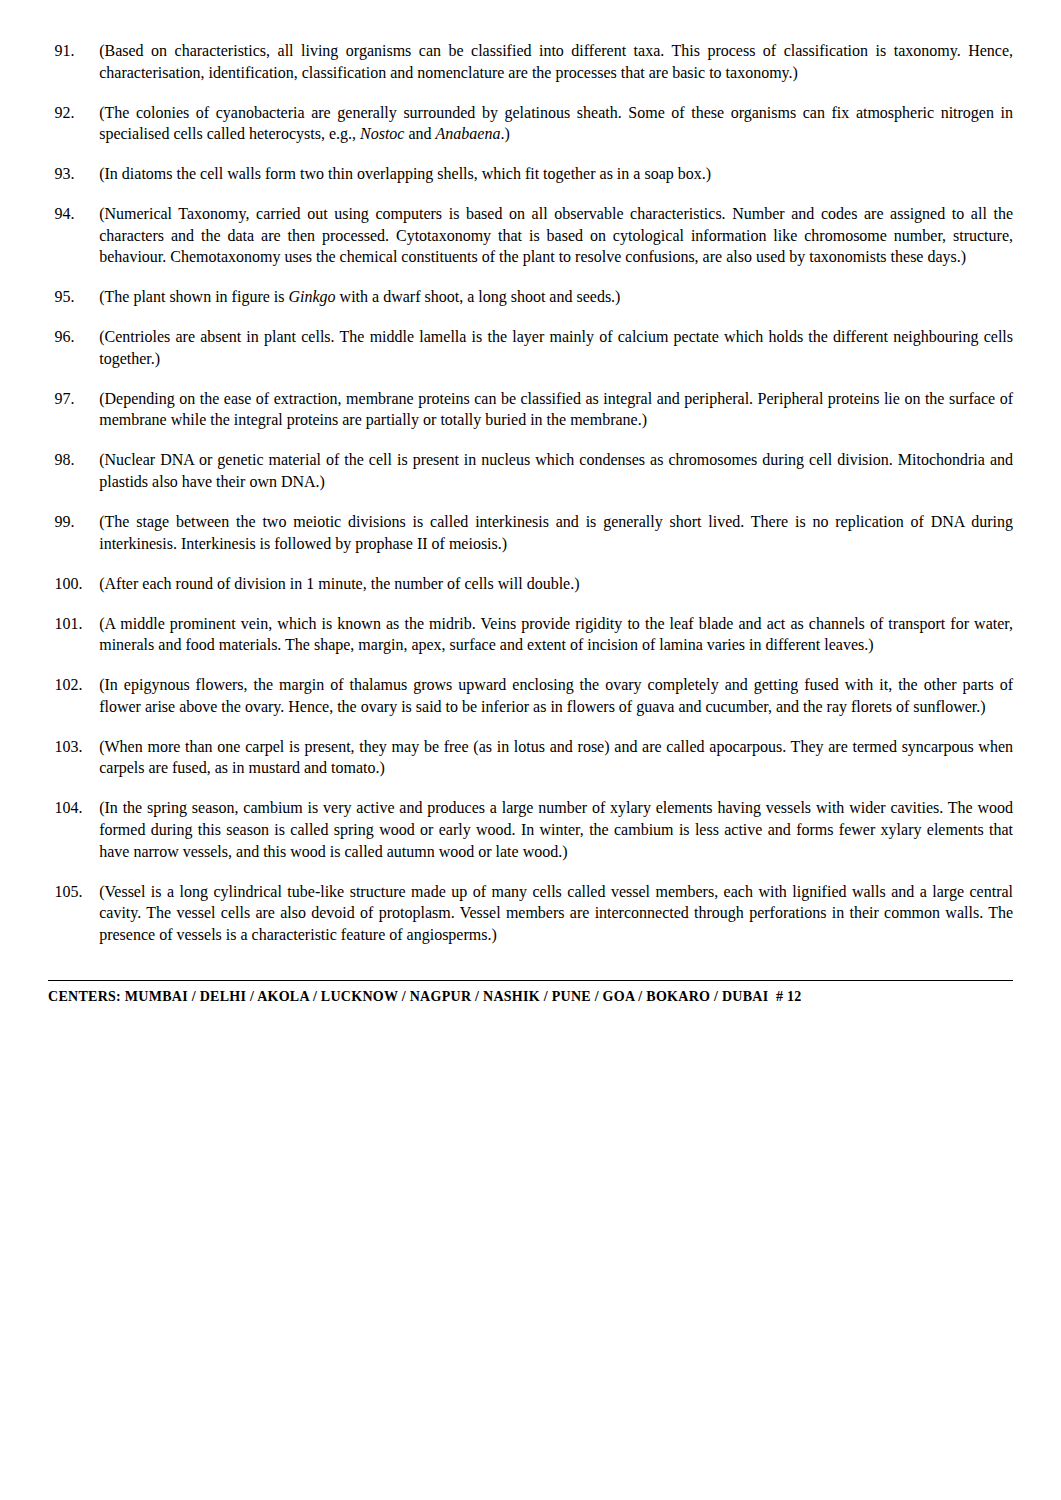91. (Based on characteristics, all living organisms can be classified into different taxa. This process of classification is taxonomy. Hence, characterisation, identification, classification and nomenclature are the processes that are basic to taxonomy.)
92. (The colonies of cyanobacteria are generally surrounded by gelatinous sheath. Some of these organisms can fix atmospheric nitrogen in specialised cells called heterocysts, e.g., Nostoc and Anabaena.)
93. (In diatoms the cell walls form two thin overlapping shells, which fit together as in a soap box.)
94. (Numerical Taxonomy, carried out using computers is based on all observable characteristics. Number and codes are assigned to all the characters and the data are then processed. Cytotaxonomy that is based on cytological information like chromosome number, structure, behaviour. Chemotaxonomy uses the chemical constituents of the plant to resolve confusions, are also used by taxonomists these days.)
95. (The plant shown in figure is Ginkgo with a dwarf shoot, a long shoot and seeds.)
96. (Centrioles are absent in plant cells. The middle lamella is the layer mainly of calcium pectate which holds the different neighbouring cells together.)
97. (Depending on the ease of extraction, membrane proteins can be classified as integral and peripheral. Peripheral proteins lie on the surface of membrane while the integral proteins are partially or totally buried in the membrane.)
98. (Nuclear DNA or genetic material of the cell is present in nucleus which condenses as chromosomes during cell division. Mitochondria and plastids also have their own DNA.)
99. (The stage between the two meiotic divisions is called interkinesis and is generally short lived. There is no replication of DNA during interkinesis. Interkinesis is followed by prophase II of meiosis.)
100. (After each round of division in 1 minute, the number of cells will double.)
101. (A middle prominent vein, which is known as the midrib. Veins provide rigidity to the leaf blade and act as channels of transport for water, minerals and food materials. The shape, margin, apex, surface and extent of incision of lamina varies in different leaves.)
102. (In epigynous flowers, the margin of thalamus grows upward enclosing the ovary completely and getting fused with it, the other parts of flower arise above the ovary. Hence, the ovary is said to be inferior as in flowers of guava and cucumber, and the ray florets of sunflower.)
103. (When more than one carpel is present, they may be free (as in lotus and rose) and are called apocarpous. They are termed syncarpous when carpels are fused, as in mustard and tomato.)
104. (In the spring season, cambium is very active and produces a large number of xylary elements having vessels with wider cavities. The wood formed during this season is called spring wood or early wood. In winter, the cambium is less active and forms fewer xylary elements that have narrow vessels, and this wood is called autumn wood or late wood.)
105. (Vessel is a long cylindrical tube-like structure made up of many cells called vessel members, each with lignified walls and a large central cavity. The vessel cells are also devoid of protoplasm. Vessel members are interconnected through perforations in their common walls. The presence of vessels is a characteristic feature of angiosperms.)
CENTERS: MUMBAI / DELHI / AKOLA / LUCKNOW / NAGPUR / NASHIK / PUNE / GOA / BOKARO / DUBAI # 12